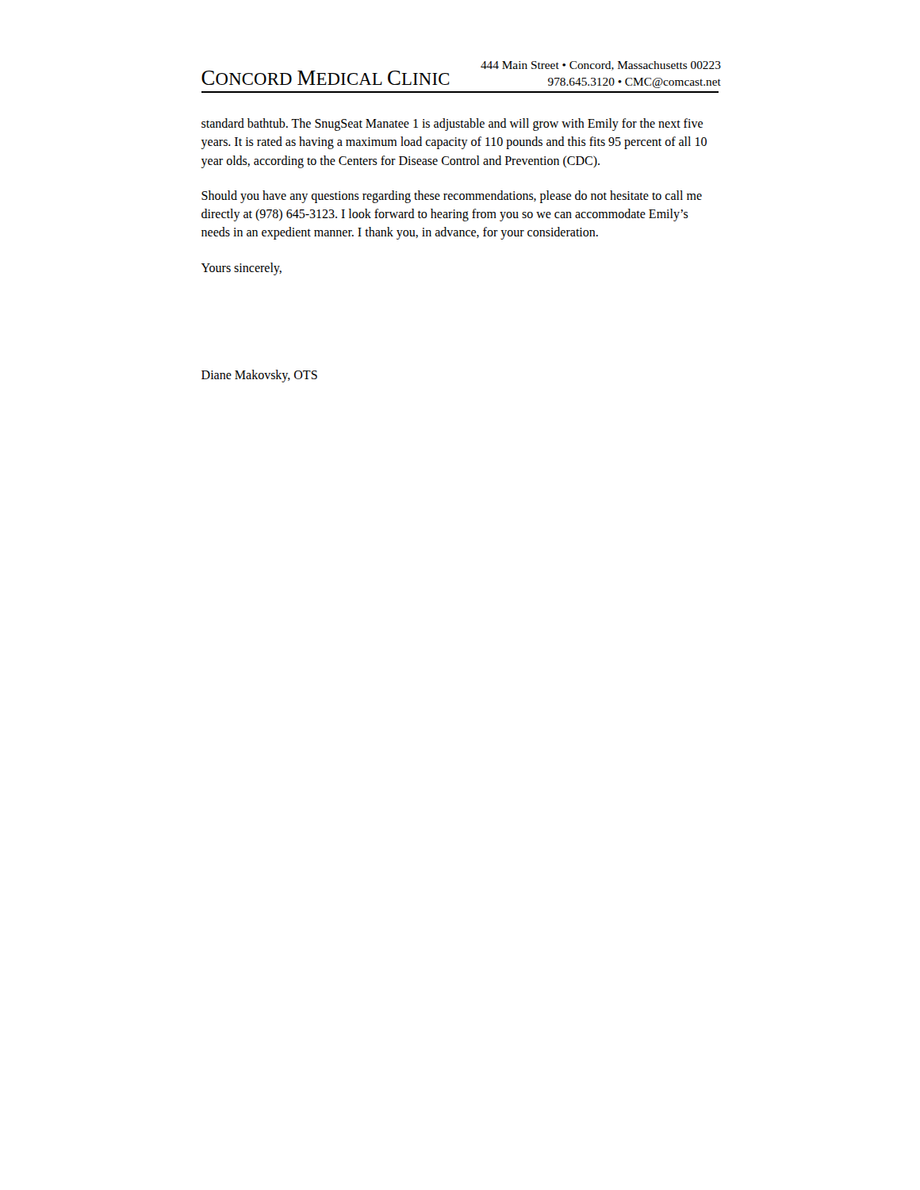CONCORD MEDICAL CLINIC
444 Main Street • Concord, Massachusetts 00223 978.645.3120 • CMC@comcast.net
standard bathtub. The SnugSeat Manatee 1 is adjustable and will grow with Emily for the next five years. It is rated as having a maximum load capacity of 110 pounds and this fits 95 percent of all 10 year olds, according to the Centers for Disease Control and Prevention (CDC).
Should you have any questions regarding these recommendations, please do not hesitate to call me directly at (978) 645-3123. I look forward to hearing from you so we can accommodate Emily’s needs in an expedient manner. I thank you, in advance, for your consideration.
Yours sincerely,
Diane Makovsky, OTS